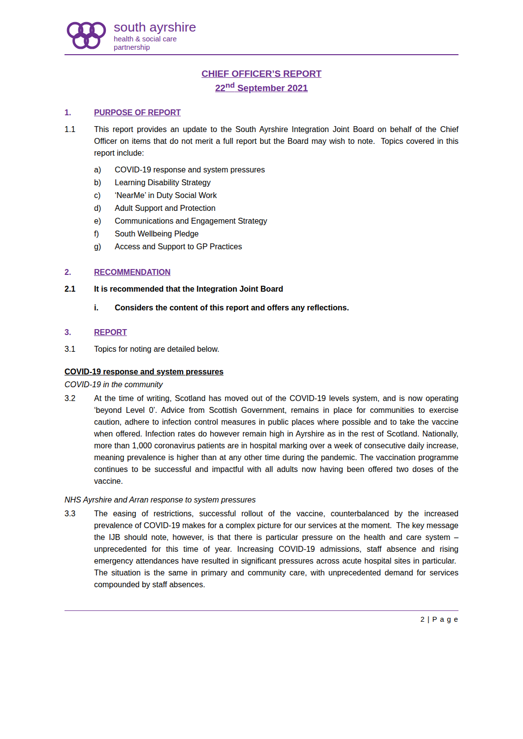south ayrshire
health & social care
partnership
CHIEF OFFICER’S REPORT22nd September 2021
1. PURPOSE OF REPORT
1.1
This report provides an update to the South Ayrshire Integration Joint Board on behalf of the Chief Officer on items that do not merit a full report but the Board may wish to note. Topics covered in this report include:
a) COVID-19 response and system pressures
b) Learning Disability Strategy
c)‘NearMe’ in Duty Social Work
d) Adult Support and Protection
e) Communications and Engagement Strategy
f) South Wellbeing Pledge
g) Access and Support to GP Practices
2. RECOMMENDATION
2.1 It is recommended that the Integration Joint Board
i. Considers the content of this report and offers any reflections.
3. REPORT
3.1
Topics for noting are detailed below.
COVID-19 response and system pressures
COVID-19 in the community
3.2
At the time of writing, Scotland has moved out of the COVID-19 levels system, and is now operating ‘beyond Level 0’. Advice from Scottish Government, remains in place for communities to exercise caution, adhere to infection control measures in public places where possible and to take the vaccine when offered. Infection rates do however remain high in Ayrshire as in the rest of Scotland. Nationally, more than 1,000 coronavirus patients are in hospital marking over a week of consecutive daily increase, meaning prevalence is higher than at any other time during the pandemic. The vaccination programme continues to be successful and impactful with all adults now having been offered two doses of the vaccine.
NHS Ayrshire and Arran response to system pressures
3.3
The easing of restrictions, successful rollout of the vaccine, counterbalanced by the increased prevalence of COVID-19 makes for a complex picture for our services at the moment. The key message the IJB should note, however, is that there is particular pressure on the health and care system – unprecedented for this time of year. Increasing COVID-19 admissions, staff absence and rising emergency attendances have resulted in significant pressures across acute hospital sites in particular. The situation is the same in primary and community care, with unprecedented demand for services compounded by staff absences.
2 | P a g e